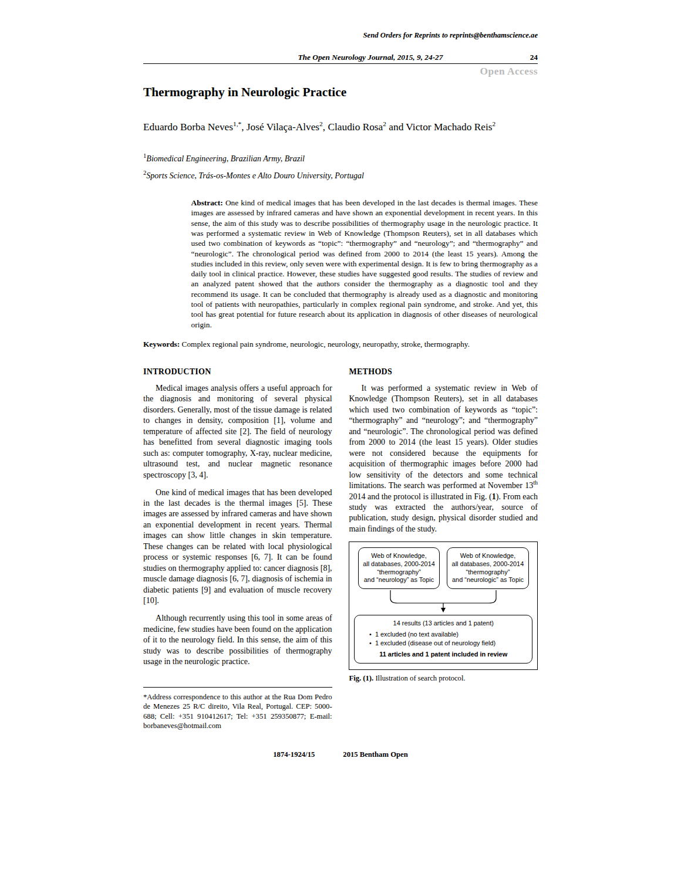Send Orders for Reprints to reprints@benthamscience.ae
The Open Neurology Journal, 2015, 9, 24-27
24
Open Access
Thermography in Neurologic Practice
Eduardo Borba Neves1,*, José Vilaça-Alves2, Claudio Rosa2 and Victor Machado Reis2
1Biomedical Engineering, Brazilian Army, Brazil
2Sports Science, Trás-os-Montes e Alto Douro University, Portugal
Abstract: One kind of medical images that has been developed in the last decades is thermal images. These images are assessed by infrared cameras and have shown an exponential development in recent years. In this sense, the aim of this study was to describe possibilities of thermography usage in the neurologic practice. It was performed a systematic review in Web of Knowledge (Thompson Reuters), set in all databases which used two combination of keywords as “topic”: “thermography” and “neurology”; and “thermography” and “neurologic”. The chronological period was defined from 2000 to 2014 (the least 15 years). Among the studies included in this review, only seven were with experimental design. It is few to bring thermography as a daily tool in clinical practice. However, these studies have suggested good results. The studies of review and an analyzed patent showed that the authors consider the thermography as a diagnostic tool and they recommend its usage. It can be concluded that thermography is already used as a diagnostic and monitoring tool of patients with neuropathies, particularly in complex regional pain syndrome, and stroke. And yet, this tool has great potential for future research about its application in diagnosis of other diseases of neurological origin.
Keywords: Complex regional pain syndrome, neurologic, neurology, neuropathy, stroke, thermography.
INTRODUCTION
Medical images analysis offers a useful approach for the diagnosis and monitoring of several physical disorders. Generally, most of the tissue damage is related to changes in density, composition [1], volume and temperature of affected site [2]. The field of neurology has benefitted from several diagnostic imaging tools such as: computer tomography, X-ray, nuclear medicine, ultrasound test, and nuclear magnetic resonance spectroscopy [3, 4].
One kind of medical images that has been developed in the last decades is the thermal images [5]. These images are assessed by infrared cameras and have shown an exponential development in recent years. Thermal images can show little changes in skin temperature. These changes can be related with local physiological process or systemic responses [6, 7]. It can be found studies on thermography applied to: cancer diagnosis [8], muscle damage diagnosis [6, 7], diagnosis of ischemia in diabetic patients [9] and evaluation of muscle recovery [10].
Although recurrently using this tool in some areas of medicine, few studies have been found on the application of it to the neurology field. In this sense, the aim of this study was to describe possibilities of thermography usage in the neurologic practice.
*Address correspondence to this author at the Rua Dom Pedro de Menezes 25 R/C direito, Vila Real, Portugal. CEP: 5000-688; Cell: +351 910412617; Tel: +351 259350877; E-mail: borbaneves@hotmail.com
METHODS
It was performed a systematic review in Web of Knowledge (Thompson Reuters), set in all databases which used two combination of keywords as “topic”: “thermography” and “neurology”; and “thermography” and “neurologic”. The chronological period was defined from 2000 to 2014 (the least 15 years). Older studies were not considered because the equipments for acquisition of thermographic images before 2000 had low sensitivity of the detectors and some technical limitations. The search was performed at November 13th 2014 and the protocol is illustrated in Fig. (1). From each study was extracted the authors/year, source of publication, study design, physical disorder studied and main findings of the study.
Web of Knowledge,
all databases, 2000-2014
“thermography”
and “neurology” as Topic
Web of Knowledge,
all databases, 2000-2014
“thermography”
and “neurologic” as Topic
14 results (13 articles and 1 patent)
1 excluded (no text available)
1 excluded (disease out of neurology field)
11 articles and 1 patent included in review
Fig. (1). Illustration of search protocol.
1874-1924/152015 Bentham Open